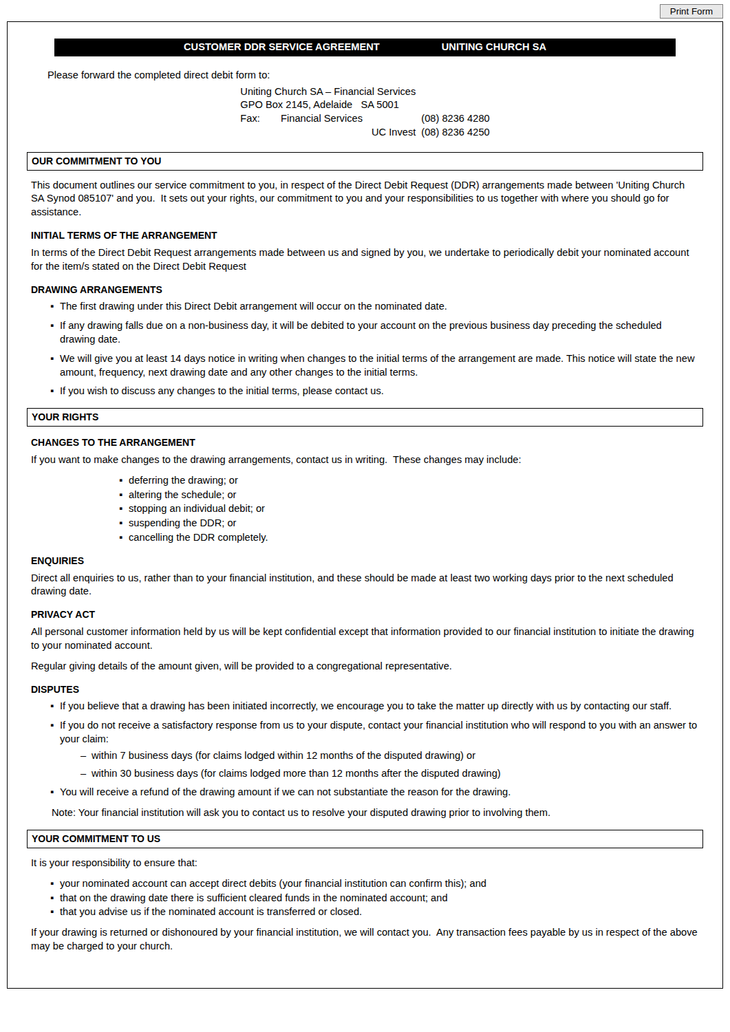Print Form
CUSTOMER DDR SERVICE AGREEMENT UNITING CHURCH SA
Please forward the completed direct debit form to:
| Uniting Church SA – Financial Services | |
| GPO Box 2145, Adelaide SA 5001 | |
| Fax: | Financial Services | (08) 8236 4280 |
| | UC Invest | (08) 8236 4250 |
OUR COMMITMENT TO YOU
This document outlines our service commitment to you, in respect of the Direct Debit Request (DDR) arrangements made between 'Uniting Church SA Synod 085107' and you. It sets out your rights, our commitment to you and your responsibilities to us together with where you should go for assistance.
INITIAL TERMS OF THE ARRANGEMENT
In terms of the Direct Debit Request arrangements made between us and signed by you, we undertake to periodically debit your nominated account for the item/s stated on the Direct Debit Request
DRAWING ARRANGEMENTS
The first drawing under this Direct Debit arrangement will occur on the nominated date.
If any drawing falls due on a non-business day, it will be debited to your account on the previous business day preceding the scheduled drawing date.
We will give you at least 14 days notice in writing when changes to the initial terms of the arrangement are made. This notice will state the new amount, frequency, next drawing date and any other changes to the initial terms.
If you wish to discuss any changes to the initial terms, please contact us.
YOUR RIGHTS
CHANGES TO THE ARRANGEMENT
If you want to make changes to the drawing arrangements, contact us in writing. These changes may include:
deferring the drawing; or
altering the schedule; or
stopping an individual debit; or
suspending the DDR; or
cancelling the DDR completely.
ENQUIRIES
Direct all enquiries to us, rather than to your financial institution, and these should be made at least two working days prior to the next scheduled drawing date.
PRIVACY ACT
All personal customer information held by us will be kept confidential except that information provided to our financial institution to initiate the drawing to your nominated account.
Regular giving details of the amount given, will be provided to a congregational representative.
DISPUTES
If you believe that a drawing has been initiated incorrectly, we encourage you to take the matter up directly with us by contacting our staff.
If you do not receive a satisfactory response from us to your dispute, contact your financial institution who will respond to you with an answer to your claim:
within 7 business days (for claims lodged within 12 months of the disputed drawing) or
within 30 business days (for claims lodged more than 12 months after the disputed drawing)
You will receive a refund of the drawing amount if we can not substantiate the reason for the drawing.
Note: Your financial institution will ask you to contact us to resolve your disputed drawing prior to involving them.
YOUR COMMITMENT TO US
It is your responsibility to ensure that:
your nominated account can accept direct debits (your financial institution can confirm this); and
that on the drawing date there is sufficient cleared funds in the nominated account; and
that you advise us if the nominated account is transferred or closed.
If your drawing is returned or dishonoured by your financial institution, we will contact you. Any transaction fees payable by us in respect of the above may be charged to your church.